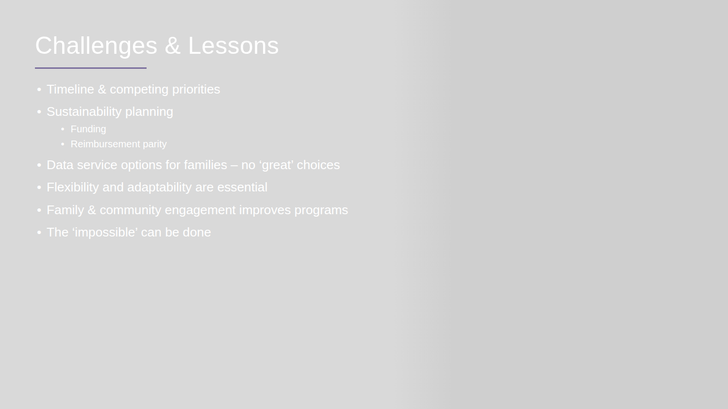Challenges & Lessons
Timeline & competing priorities
Sustainability planning
Funding
Reimbursement parity
Data service options for families – no ‘great’ choices
Flexibility and adaptability are essential
Family & community engagement improves programs
The ‘impossible’ can be done